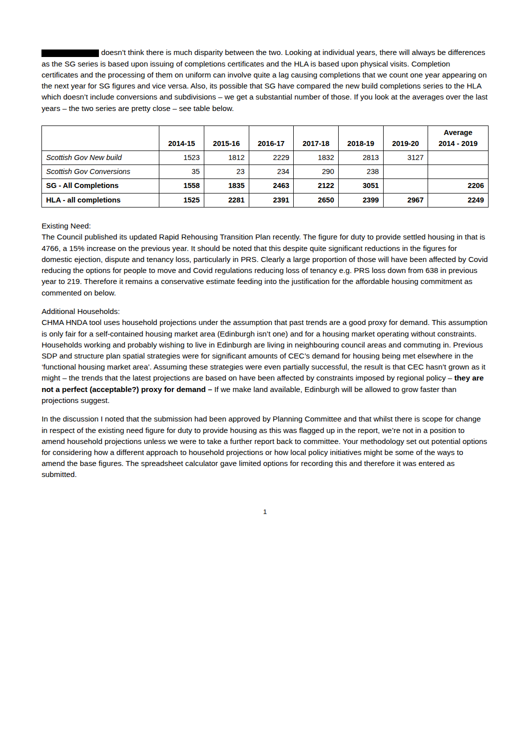doesn’t think there is much disparity between the two. Looking at individual years, there will always be differences as the SG series is based upon issuing of completions certificates and the HLA is based upon physical visits. Completion certificates and the processing of them on uniform can involve quite a lag causing completions that we count one year appearing on the next year for SG figures and vice versa. Also, its possible that SG have compared the new build completions series to the HLA which doesn’t include conversions and subdivisions – we get a substantial number of those. If you look at the averages over the last years – the two series are pretty close – see table below.
Comparison of Scottish Government and HLA housing completions, 2014-15 to 2019-20
| | 2014-15 | 2015-16 | 2016-17 | 2017-18 | 2018-19 | 2019-20 | Average 2014 - 2019 |
| --- | --- | --- | --- | --- | --- | --- | --- |
| Scottish Gov New build | 1523 | 1812 | 2229 | 1832 | 2813 | 3127 | |
| Scottish Gov Conversions | 35 | 23 | 234 | 290 | 238 | | |
| SG - All Completions | 1558 | 1835 | 2463 | 2122 | 3051 | | 2206 |
| HLA - all completions | 1525 | 2281 | 2391 | 2650 | 2399 | 2967 | 2249 |
Existing Need:
The Council published its updated Rapid Rehousing Transition Plan recently. The figure for duty to provide settled housing in that is 4766, a 15% increase on the previous year. It should be noted that this despite quite significant reductions in the figures for domestic ejection, dispute and tenancy loss, particularly in PRS. Clearly a large proportion of those will have been affected by Covid reducing the options for people to move and Covid regulations reducing loss of tenancy e.g. PRS loss down from 638 in previous year to 219. Therefore it remains a conservative estimate feeding into the justification for the affordable housing commitment as commented on below.
Additional Households:
CHMA HNDA tool uses household projections under the assumption that past trends are a good proxy for demand. This assumption is only fair for a self-contained housing market area (Edinburgh isn’t one) and for a housing market operating without constraints. Households working and probably wishing to live in Edinburgh are living in neighbouring council areas and commuting in. Previous SDP and structure plan spatial strategies were for significant amounts of CEC’s demand for housing being met elsewhere in the ‘functional housing market area’. Assuming these strategies were even partially successful, the result is that CEC hasn’t grown as it might – the trends that the latest projections are based on have been affected by constraints imposed by regional policy – they are not a perfect (acceptable?) proxy for demand – If we make land available, Edinburgh will be allowed to grow faster than projections suggest.
In the discussion I noted that the submission had been approved by Planning Committee and that whilst there is scope for change in respect of the existing need figure for duty to provide housing as this was flagged up in the report, we’re not in a position to amend household projections unless we were to take a further report back to committee. Your methodology set out potential options for considering how a different approach to household projections or how local policy initiatives might be some of the ways to amend the base figures. The spreadsheet calculator gave limited options for recording this and therefore it was entered as submitted.
1